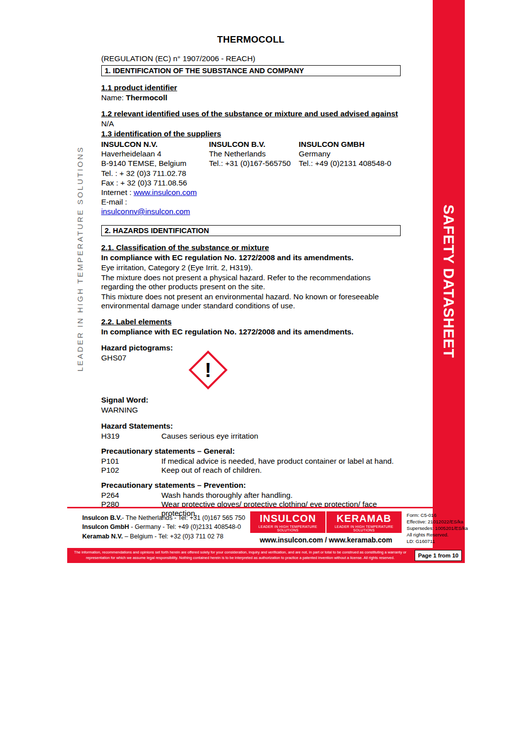SAFETY DATASHEET
LEADER IN HIGH TEMPERATURE SOLUTIONS
THERMOCOLL
(REGULATION (EC) n° 1907/2006 - REACH)
1. IDENTIFICATION OF THE SUBSTANCE AND COMPANY
1.1 product identifier
Name: Thermocoll
1.2 relevant identified uses of the substance or mixture and used advised against
N/A
1.3 identification of the suppliers
| INSULCON N.V. | INSULCON B.V. | INSULCON GMBH |
| Haverheidelaan 4 | The Netherlands | Germany |
| B-9140 TEMSE, Belgium | Tel.: +31 (0)167-565750 | Tel.: +49 (0)2131 408548-0 |
| Tel. : + 32 (0)3 711.02.78 | | |
| Fax : + 32 (0)3 711.08.56 | | |
| Internet : www.insulcon.com | | |
| E-mail : insulconnv@insulcon.com | | |
2. HAZARDS IDENTIFICATION
2.1. Classification of the substance or mixture
In compliance with EC regulation No. 1272/2008 and its amendments.
Eye irritation, Category 2 (Eye Irrit. 2, H319).
The mixture does not present a physical hazard. Refer to the recommendations regarding the other products present on the site.
This mixture does not present an environmental hazard. No known or foreseeable environmental damage under standard conditions of use.
2.2. Label elements
In compliance with EC regulation No. 1272/2008 and its amendments.
Hazard pictograms:
GHS07
!
Signal Word:
WARNING
Hazard Statements:
H319 Causes serious eye irritation
Precautionary statements – General:
P101 If medical advice is needed, have product container or label at hand.
P102 Keep out of reach of children.
Precautionary statements – Prevention:
P264 Wash hands thoroughly after handling.
P280 Wear protective gloves/ protective clothing/ eye protection/ face protection.
Insulcon B.V.- The Netherlands - Tel: +31 (0)167 565 750
Insulcon GmbH - Germany - Tel: +49 (0)2131 408548-0
Keramab N.V. – Belgium - Tel: +32 (0)3 711 02 78
INSULCON
LEADER IN HIGH TEMPERATURE SOLUTIONS
KERAMAB
LEADER IN HIGH TEMPERATURE SOLUTIONS
www.insulcon.com / www.keramab.com
Form: C5-016
Effective: 21012022/ES/ka
Supersedes: 1005201/ES/ka
All rights Reserved.
LD: G160711
The information, recommendations and opinions set forth herein are offered solely for your consideration, inquiry and verification, and are not, in part or total to be construed as constituting a warranty or representation for which we assume legal responsibility. Nothing contained herein is to be interpreted as authorization to practice a patented invention without a license. All rights reserved.
Page 1 from 10